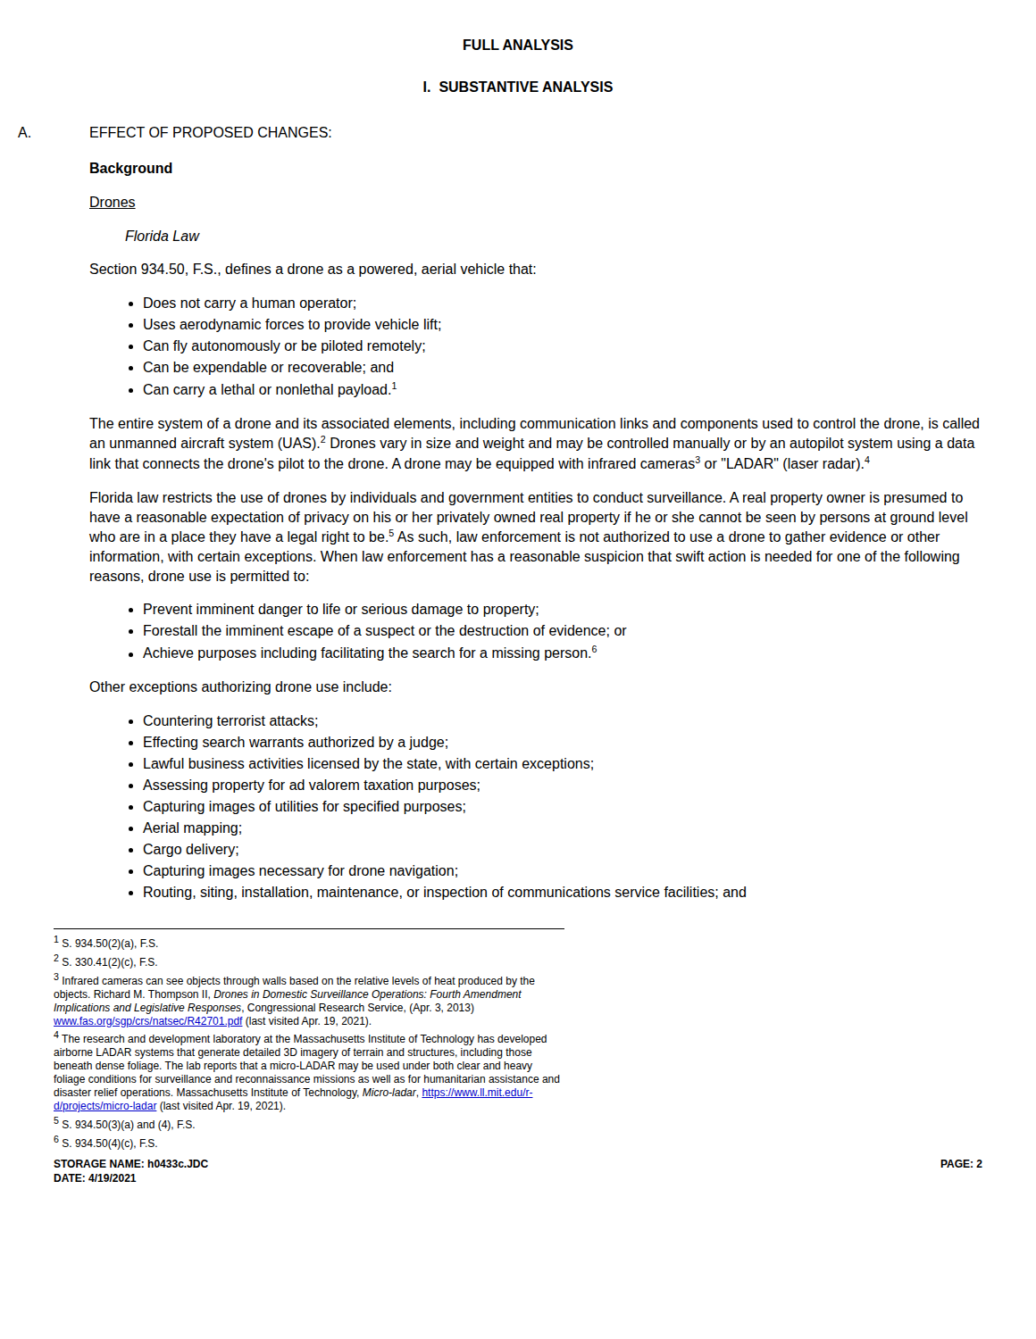FULL ANALYSIS
I. SUBSTANTIVE ANALYSIS
A. EFFECT OF PROPOSED CHANGES:
Background
Drones
Florida Law
Section 934.50, F.S., defines a drone as a powered, aerial vehicle that:
Does not carry a human operator;
Uses aerodynamic forces to provide vehicle lift;
Can fly autonomously or be piloted remotely;
Can be expendable or recoverable; and
Can carry a lethal or nonlethal payload.1
The entire system of a drone and its associated elements, including communication links and components used to control the drone, is called an unmanned aircraft system (UAS).2 Drones vary in size and weight and may be controlled manually or by an autopilot system using a data link that connects the drone's pilot to the drone. A drone may be equipped with infrared cameras3 or "LADAR" (laser radar).4
Florida law restricts the use of drones by individuals and government entities to conduct surveillance. A real property owner is presumed to have a reasonable expectation of privacy on his or her privately owned real property if he or she cannot be seen by persons at ground level who are in a place they have a legal right to be.5 As such, law enforcement is not authorized to use a drone to gather evidence or other information, with certain exceptions. When law enforcement has a reasonable suspicion that swift action is needed for one of the following reasons, drone use is permitted to:
Prevent imminent danger to life or serious damage to property;
Forestall the imminent escape of a suspect or the destruction of evidence; or
Achieve purposes including facilitating the search for a missing person.6
Other exceptions authorizing drone use include:
Countering terrorist attacks;
Effecting search warrants authorized by a judge;
Lawful business activities licensed by the state, with certain exceptions;
Assessing property for ad valorem taxation purposes;
Capturing images of utilities for specified purposes;
Aerial mapping;
Cargo delivery;
Capturing images necessary for drone navigation;
Routing, siting, installation, maintenance, or inspection of communications service facilities; and
1 S. 934.50(2)(a), F.S.
2 S. 330.41(2)(c), F.S.
3 Infrared cameras can see objects through walls based on the relative levels of heat produced by the objects. Richard M. Thompson II, Drones in Domestic Surveillance Operations: Fourth Amendment Implications and Legislative Responses, Congressional Research Service, (Apr. 3, 2013) www.fas.org/sgp/crs/natsec/R42701.pdf (last visited Apr. 19, 2021).
4 The research and development laboratory at the Massachusetts Institute of Technology has developed airborne LADAR systems that generate detailed 3D imagery of terrain and structures, including those beneath dense foliage. The lab reports that a micro-LADAR may be used under both clear and heavy foliage conditions for surveillance and reconnaissance missions as well as for humanitarian assistance and disaster relief operations. Massachusetts Institute of Technology, Micro-ladar, https://www.ll.mit.edu/r-d/projects/micro-ladar (last visited Apr. 19, 2021).
5 S. 934.50(3)(a) and (4), F.S.
6 S. 934.50(4)(c), F.S.
STORAGE NAME: h0433c.JDC PAGE: 2
DATE: 4/19/2021